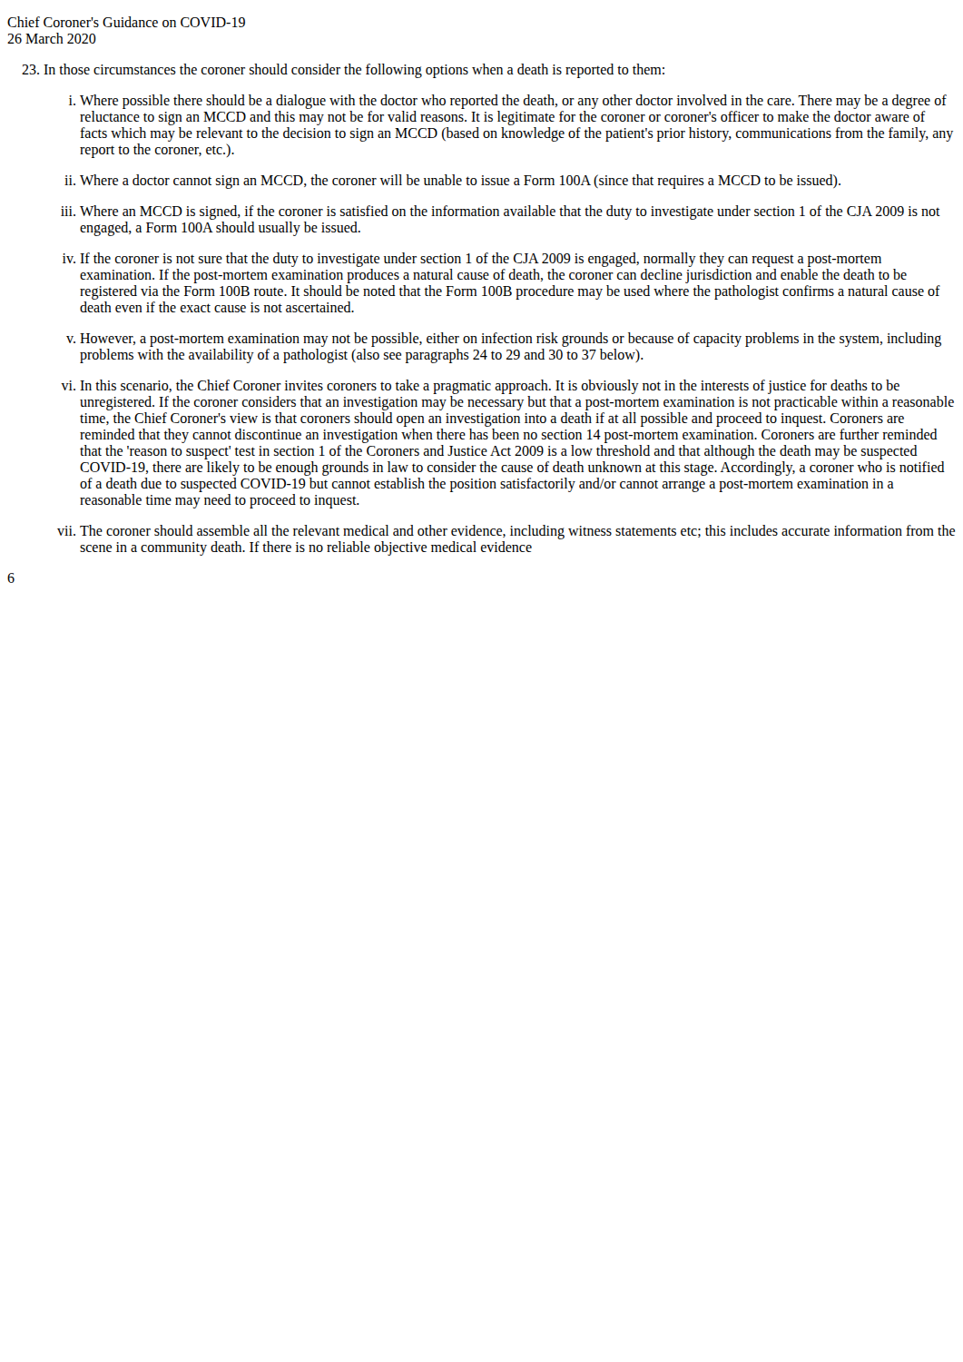Chief Coroner's Guidance on COVID-19
26 March 2020
In those circumstances the coroner should consider the following options when a death is reported to them:
Where possible there should be a dialogue with the doctor who reported the death, or any other doctor involved in the care. There may be a degree of reluctance to sign an MCCD and this may not be for valid reasons. It is legitimate for the coroner or coroner's officer to make the doctor aware of facts which may be relevant to the decision to sign an MCCD (based on knowledge of the patient's prior history, communications from the family, any report to the coroner, etc.).
Where a doctor cannot sign an MCCD, the coroner will be unable to issue a Form 100A (since that requires a MCCD to be issued).
Where an MCCD is signed, if the coroner is satisfied on the information available that the duty to investigate under section 1 of the CJA 2009 is not engaged, a Form 100A should usually be issued.
If the coroner is not sure that the duty to investigate under section 1 of the CJA 2009 is engaged, normally they can request a post-mortem examination. If the post-mortem examination produces a natural cause of death, the coroner can decline jurisdiction and enable the death to be registered via the Form 100B route. It should be noted that the Form 100B procedure may be used where the pathologist confirms a natural cause of death even if the exact cause is not ascertained.
However, a post-mortem examination may not be possible, either on infection risk grounds or because of capacity problems in the system, including problems with the availability of a pathologist (also see paragraphs 24 to 29 and 30 to 37 below).
In this scenario, the Chief Coroner invites coroners to take a pragmatic approach. It is obviously not in the interests of justice for deaths to be unregistered. If the coroner considers that an investigation may be necessary but that a post-mortem examination is not practicable within a reasonable time, the Chief Coroner's view is that coroners should open an investigation into a death if at all possible and proceed to inquest. Coroners are reminded that they cannot discontinue an investigation when there has been no section 14 post-mortem examination. Coroners are further reminded that the 'reason to suspect' test in section 1 of the Coroners and Justice Act 2009 is a low threshold and that although the death may be suspected COVID-19, there are likely to be enough grounds in law to consider the cause of death unknown at this stage. Accordingly, a coroner who is notified of a death due to suspected COVID-19 but cannot establish the position satisfactorily and/or cannot arrange a post-mortem examination in a reasonable time may need to proceed to inquest.
The coroner should assemble all the relevant medical and other evidence, including witness statements etc; this includes accurate information from the scene in a community death. If there is no reliable objective medical evidence
6